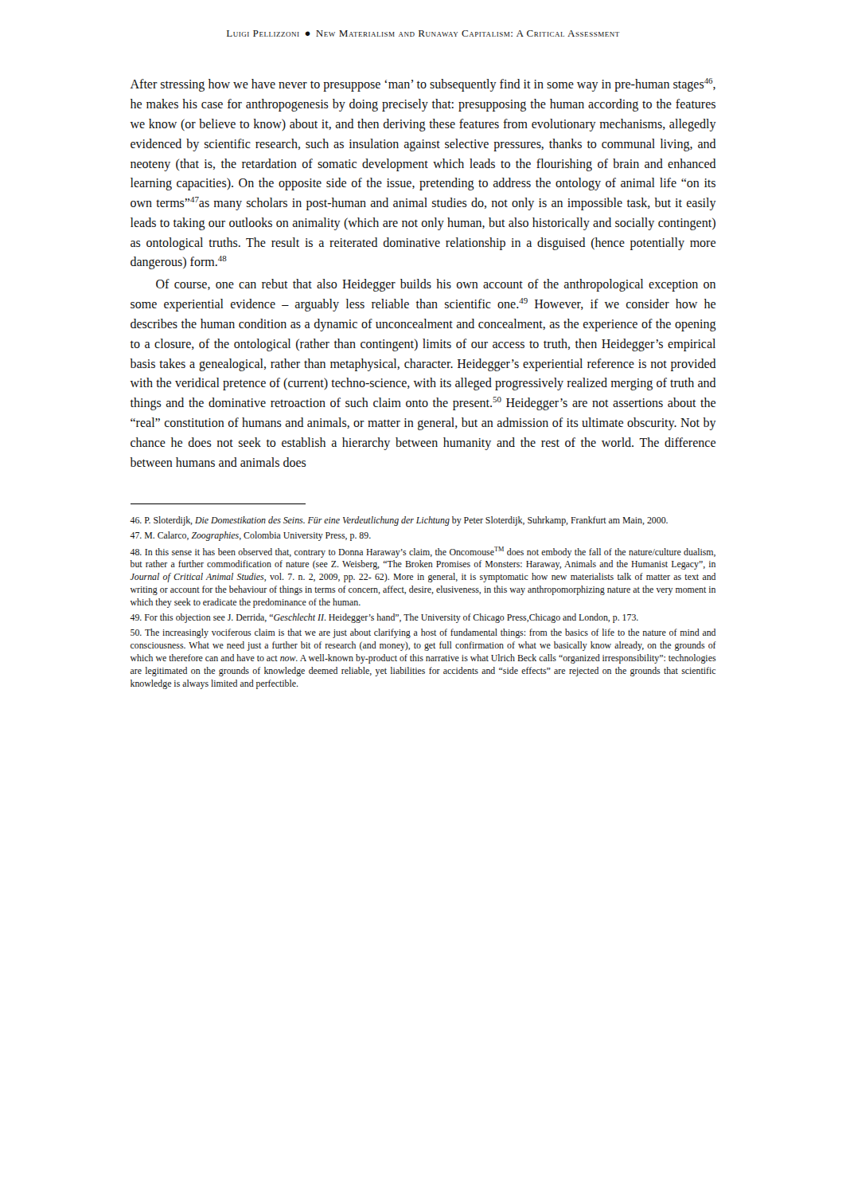Luigi Pellizzoni●New Materialism and Runaway Capitalism: A Critical Assessment
After stressing how we have never to presuppose ‘man’ to subsequently find it in some way in pre-human stages46, he makes his case for anthropogenesis by doing precisely that: presupposing the human according to the features we know (or believe to know) about it, and then deriving these features from evolutionary mechanisms, allegedly evidenced by scientific research, such as insulation against selective pressures, thanks to communal living, and neoteny (that is, the retardation of somatic development which leads to the flourishing of brain and enhanced learning capacities). On the opposite side of the issue, pretending to address the ontology of animal life “on its own terms”47as many scholars in post-human and animal studies do, not only is an impossible task, but it easily leads to taking our outlooks on animality (which are not only human, but also historically and socially contingent) as ontological truths. The result is a reiterated dominative relationship in a disguised (hence potentially more dangerous) form.48
Of course, one can rebut that also Heidegger builds his own account of the anthropological exception on some experiential evidence – arguably less reliable than scientific one.49 However, if we consider how he describes the human condition as a dynamic of unconcealment and concealment, as the experience of the opening to a closure, of the ontological (rather than contingent) limits of our access to truth, then Heidegger’s empirical basis takes a genealogical, rather than metaphysical, character. Heidegger’s experiential reference is not provided with the veridical pretence of (current) techno-science, with its alleged progressively realized merging of truth and things and the dominative retroaction of such claim onto the present.50 Heidegger’s are not assertions about the “real” constitution of humans and animals, or matter in general, but an admission of its ultimate obscurity. Not by chance he does not seek to establish a hierarchy between humanity and the rest of the world. The difference between humans and animals does
46. P. Sloterdijk, Die Domestikation des Seins. Für eine Verdeutlichung der Lichtung by Peter Sloterdijk, Suhrkamp, Frankfurt am Main, 2000.
47. M. Calarco, Zoographies, Colombia University Press, p. 89.
48. In this sense it has been observed that, contrary to Donna Haraway’s claim, the OncomouseTM does not embody the fall of the nature/culture dualism, but rather a further commodification of nature (see Z. Weisberg, “The Broken Promises of Monsters: Haraway, Animals and the Humanist Legacy”, in Journal of Critical Animal Studies, vol. 7. n. 2, 2009, pp. 22- 62). More in general, it is symptomatic how new materialists talk of matter as text and writing or account for the behaviour of things in terms of concern, affect, desire, elusiveness, in this way anthropomorphizing nature at the very moment in which they seek to eradicate the predominance of the human.
49. For this objection see J. Derrida, “Geschlecht II. Heidegger’s hand”, The University of Chicago Press,Chicago and London, p. 173.
50. The increasingly vociferous claim is that we are just about clarifying a host of fundamental things: from the basics of life to the nature of mind and consciousness. What we need just a further bit of research (and money), to get full confirmation of what we basically know already, on the grounds of which we therefore can and have to act now. A well-known by-product of this narrative is what Ulrich Beck calls “organized irresponsibility”: technologies are legitimated on the grounds of knowledge deemed reliable, yet liabilities for accidents and “side effects” are rejected on the grounds that scientific knowledge is always limited and perfectible.